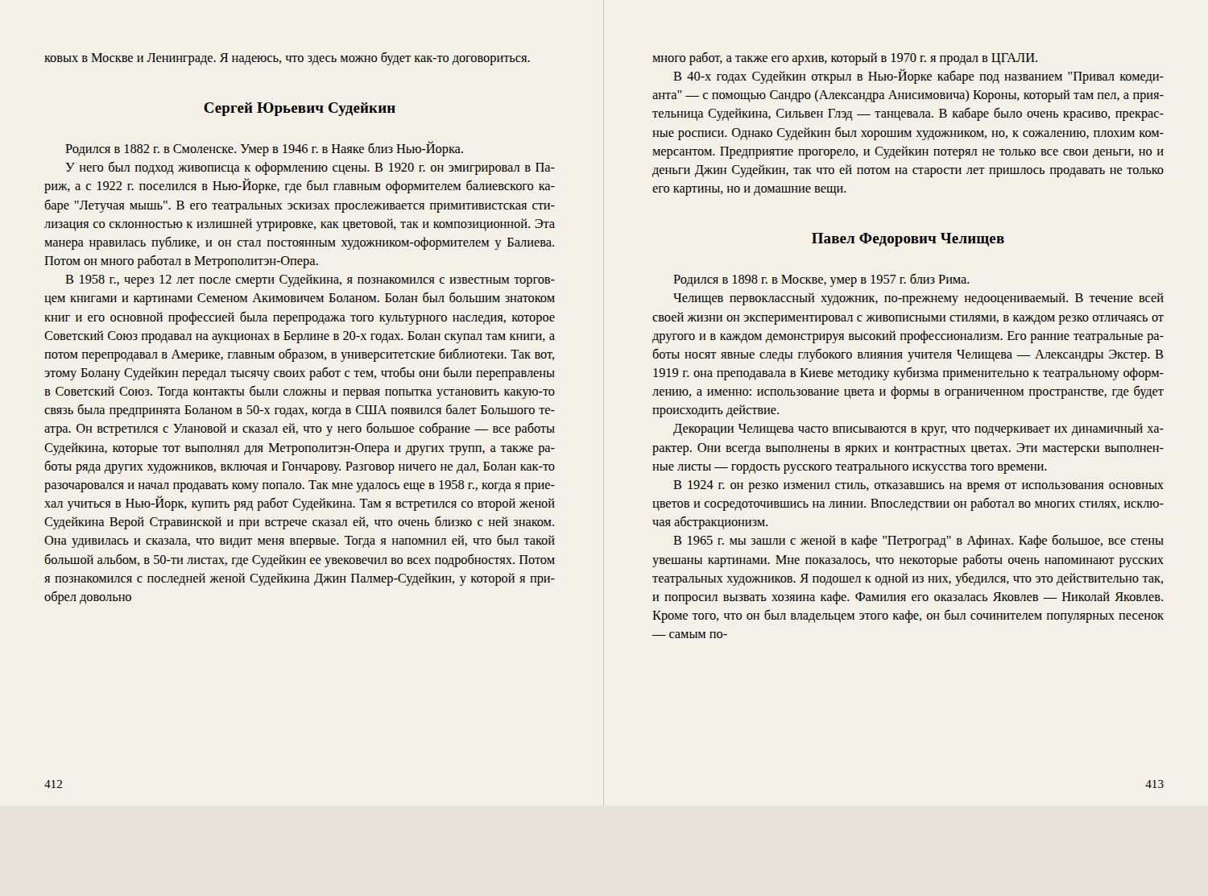ковых в Москве и Ленинграде. Я надеюсь, что здесь можно будет как-то договориться.
Сергей Юрьевич Судейкин
Родился в 1882 г. в Смоленске. Умер в 1946 г. в Наяке близ Нью-Йорка.
У него был подход живописца к оформлению сцены. В 1920 г. он эмигрировал в Париж, а с 1922 г. поселился в Нью-Йорке, где был главным оформителем балиевского кабаре "Летучая мышь". В его театральных эскизах прослеживается примитивистская стилизация со склонностью к излишней утрировке, как цветовой, так и композиционной. Эта манера нравилась публике, и он стал постоянным художником-оформителем у Балиева. Потом он много работал в Метрополитэн-Опера.
В 1958 г., через 12 лет после смерти Судейкина, я познакомился с известным торговцем книгами и картинами Семеном Акимовичем Боланом. Болан был большим знатоком книг и его основной профессией была перепродажа того культурного наследия, которое Советский Союз продавал на аукционах в Берлине в 20-х годах. Болан скупал там книги, а потом перепродавал в Америке, главным образом, в университетские библиотеки. Так вот, этому Болану Судейкин передал тысячу своих работ с тем, чтобы они были переправлены в Советский Союз. Тогда контакты были сложны и первая попытка установить какую-то связь была предпринята Боланом в 50-х годах, когда в США появился балет Большого театра. Он встретился с Улановой и сказал ей, что у него большое собрание — все работы Судейкина, которые тот выполнял для Метрополитэн-Опера и других трупп, а также работы ряда других художников, включая и Гончарову. Разговор ничего не дал, Болан как-то разочаровался и начал продавать кому попало. Так мне удалось еще в 1958 г., когда я приехал учиться в Нью-Йорк, купить ряд работ Судейкина. Там я встретился со второй женой Судейкина Верой Стравинской и при встрече сказал ей, что очень близко с ней знаком. Она удивилась и сказала, что видит меня впервые. Тогда я напомнил ей, что был такой большой альбом, в 50-ти листах, где Судейкин ее увековечил во всех подробностях. Потом я познакомился с последней женой Судейкина Джин Палмер-Судейкин, у которой я приобрел довольно
412
много работ, а также его архив, который в 1970 г. я продал в ЦГАЛИ.
В 40-х годах Судейкин открыл в Нью-Йорке кабаре под названием "Привал комедианта" — с помощью Сандро (Александра Анисимовича) Короны, который там пел, а приятельница Судейкина, Сильвен Глэд — танцевала. В кабаре было очень красиво, прекрасные росписи. Однако Судейкин был хорошим художником, но, к сожалению, плохим коммерсантом. Предприятие прогорело, и Судейкин потерял не только все свои деньги, но и деньги Джин Судейкин, так что ей потом на старости лет пришлось продавать не только его картины, но и домашние вещи.
Павел Федорович Челищев
Родился в 1898 г. в Москве, умер в 1957 г. близ Рима.
Челищев первоклассный художник, по-прежнему недооцениваемый. В течение всей своей жизни он экспериментировал с живописными стилями, в каждом резко отличаясь от другого и в каждом демонстрируя высокий профессионализм. Его ранние театральные работы носят явные следы глубокого влияния учителя Челищева — Александры Экстер. В 1919 г. она преподавала в Киеве методику кубизма применительно к театральному оформлению, а именно: использование цвета и формы в ограниченном пространстве, где будет происходить действие.
Декорации Челищева часто вписываются в круг, что подчеркивает их динамичный характер. Они всегда выполнены в ярких и контрастных цветах. Эти мастерски выполненные листы — гордость русского театрального искусства того времени.
В 1924 г. он резко изменил стиль, отказавшись на время от использования основных цветов и сосредоточившись на линии. Впоследствии он работал во многих стилях, исключая абстракционизм.
В 1965 г. мы зашли с женой в кафе "Петроград" в Афинах. Кафе большое, все стены увешаны картинами. Мне показалось, что некоторые работы очень напоминают русских театральных художников. Я подошел к одной из них, убедился, что это действительно так, и попросил вызвать хозяина кафе. Фамилия его оказалась Яковлев — Николай Яковлев. Кроме того, что он был владельцем этого кафе, он был сочинителем популярных песенок — самым по-
413